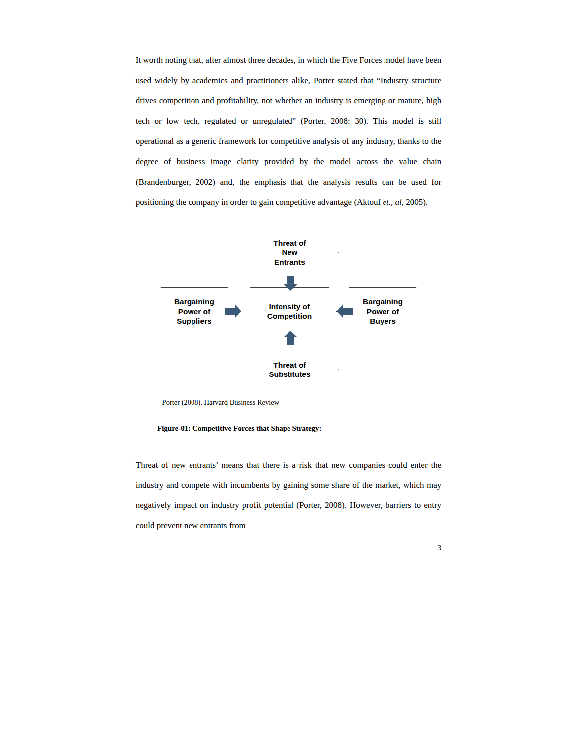It worth noting that, after almost three decades, in which the Five Forces model have been used widely by academics and practitioners alike, Porter stated that “Industry structure drives competition and profitability, not whether an industry is emerging or mature, high tech or low tech, regulated or unregulated” (Porter, 2008: 30). This model is still operational as a generic framework for competitive analysis of any industry, thanks to the degree of business image clarity provided by the model across the value chain (Brandenburger, 2002) and, the emphasis that the analysis results can be used for positioning the company in order to gain competitive advantage (Aktouf et., al, 2005).
Threat of
New
Entrants
Bargaining
Power of
Suppliers
Intensity of
Competition
Bargaining
Power of
Buyers
Threat of
Substitutes
Porter (2008), Harvard Business Review
Figure-01: Competitive Forces that Shape Strategy:
Threat of new entrants’ means that there is a risk that new companies could enter the industry and compete with incumbents by gaining some share of the market, which may negatively impact on industry profit potential (Porter, 2008). However, barriers to entry could prevent new entrants from
3